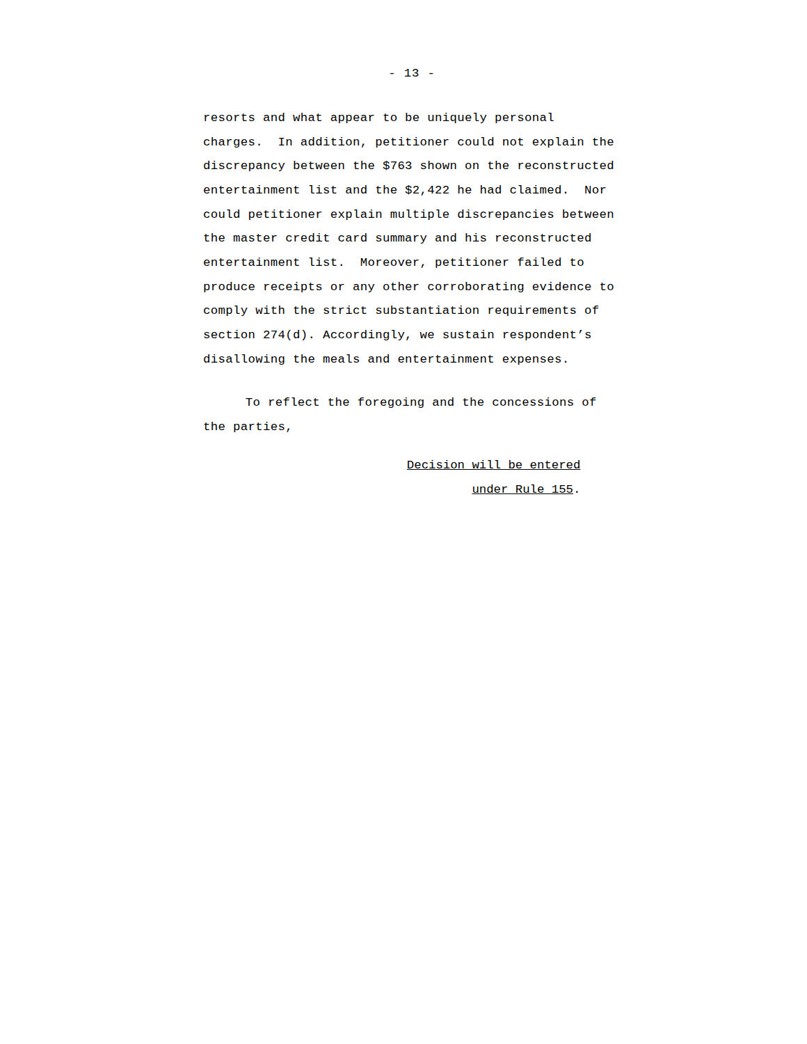- 13 -
resorts and what appear to be uniquely personal charges. In addition, petitioner could not explain the discrepancy between the $763 shown on the reconstructed entertainment list and the $2,422 he had claimed. Nor could petitioner explain multiple discrepancies between the master credit card summary and his reconstructed entertainment list. Moreover, petitioner failed to produce receipts or any other corroborating evidence to comply with the strict substantiation requirements of section 274(d). Accordingly, we sustain respondent’s disallowing the meals and entertainment expenses.
To reflect the foregoing and the concessions of the parties,
Decision will be entered under Rule 155.